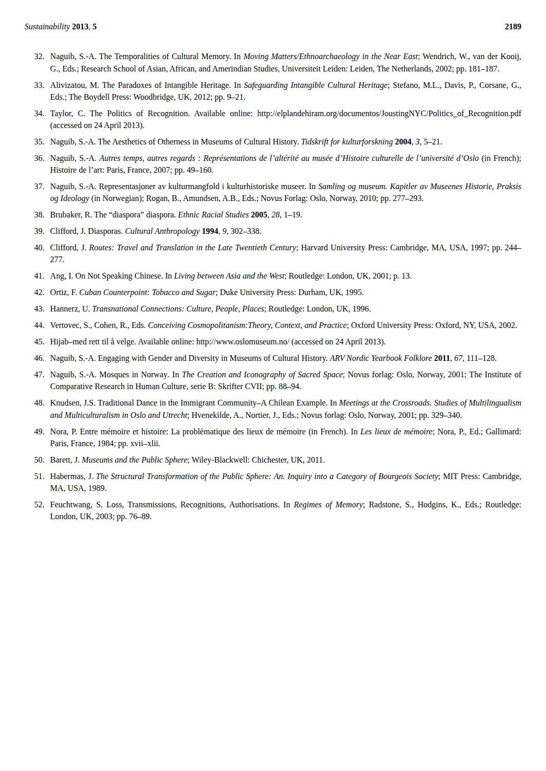Sustainability 2013, 5
2189
Naguib, S.-A. The Temporalities of Cultural Memory. In Moving Matters/Ethnoarchaeology in the Near East; Wendrich, W., van der Kooij, G., Eds.; Research School of Asian, African, and Amerindian Studies, Universiteit Leiden: Leiden, The Netherlands, 2002; pp. 181–187.
Alivizatou, M. The Paradoxes of Intangible Heritage. In Safeguarding Intangible Cultural Heritage; Stefano, M.L., Davis, P., Corsane, G., Eds.; The Boydell Press: Woodbridge, UK, 2012; pp. 9–21.
Taylor, C. The Politics of Recognition. Available online: http://elplandehiram.org/documentos/JoustingNYC/Politics_of_Recognition.pdf (accessed on 24 April 2013).
Naguib, S.-A. The Aesthetics of Otherness in Museums of Cultural History. Tidskrift for kulturforskning 2004, 3, 5–21.
Naguib, S.-A. Autres temps, autres regards : Représentations de l’altérité au musée d’Histoire culturelle de l’université d’Oslo (in French); Histoire de l’art: Paris, France, 2007; pp. 49–160.
Naguib, S.-A. Representasjoner av kulturmangfold i kulturhistoriske museer. In Samling og museum. Kapitler av Museenes Historie, Praksis og Ideology (in Norwegian); Rogan, B., Amundsen, A.B., Eds.; Novus Forlag: Oslo, Norway, 2010; pp. 277–293.
Brubaker, R. The “diaspora” diaspora. Ethnic Racial Studies 2005, 28, 1–19.
Clifford, J. Diasporas. Cultural Anthropology 1994, 9, 302–338.
Clifford, J. Routes: Travel and Translation in the Late Twentieth Century; Harvard University Press: Cambridge, MA, USA, 1997; pp. 244–277.
Ang, I. On Not Speaking Chinese. In Living between Asia and the West; Routledge: London, UK, 2001; p. 13.
Ortiz, F. Cuban Counterpoint: Tobacco and Sugar; Duke University Press: Durham, UK, 1995.
Hannerz, U. Transnational Connections: Culture, People, Places; Routledge: London, UK, 1996.
Vertovec, S., Cohen, R., Eds. Conceiving Cosmopolitanism:Theory, Context, and Practice; Oxford University Press: Oxford, NY, USA, 2002.
Hijab–med rett til å velge. Available online: http://www.oslomuseum.no/ (accessed on 24 April 2013).
Naguib, S.-A. Engaging with Gender and Diversity in Museums of Cultural History. ARV Nordic Yearbook Folklore 2011, 67, 111–128.
Naguib, S.-A. Mosques in Norway. In The Creation and Iconography of Sacred Space; Novus forlag: Oslo, Norway, 2001; The Institute of Comparative Research in Human Culture, serie B: Skrifter CVII; pp. 88–94.
Knudsen, J.S. Traditional Dance in the Immigrant Community–A Chilean Example. In Meetings at the Crossroads. Studies of Multilingualism and Multiculturalism in Oslo and Utrecht; Hvenekilde, A., Nortier, J., Eds.; Novus forlag: Oslo, Norway, 2001; pp. 329–340.
Nora, P. Entre mémoire et histoire: La problématique des lieux de mémoire (in French). In Les lieux de mémoire; Nora, P., Ed.; Gallimard: Paris, France, 1984; pp. xvii–xlii.
Barett, J. Museums and the Public Sphere; Wiley-Blackwell: Chichester, UK, 2011.
Habermas, J. The Structural Transformation of the Public Sphere: An. Inquiry into a Category of Bourgeois Society; MIT Press: Cambridge, MA, USA, 1989.
Feuchtwang, S. Loss, Transmissions, Recognitions, Authorisations. In Regimes of Memory; Radstone, S., Hodgins, K., Eds.; Routledge: London, UK, 2003; pp. 76–89.